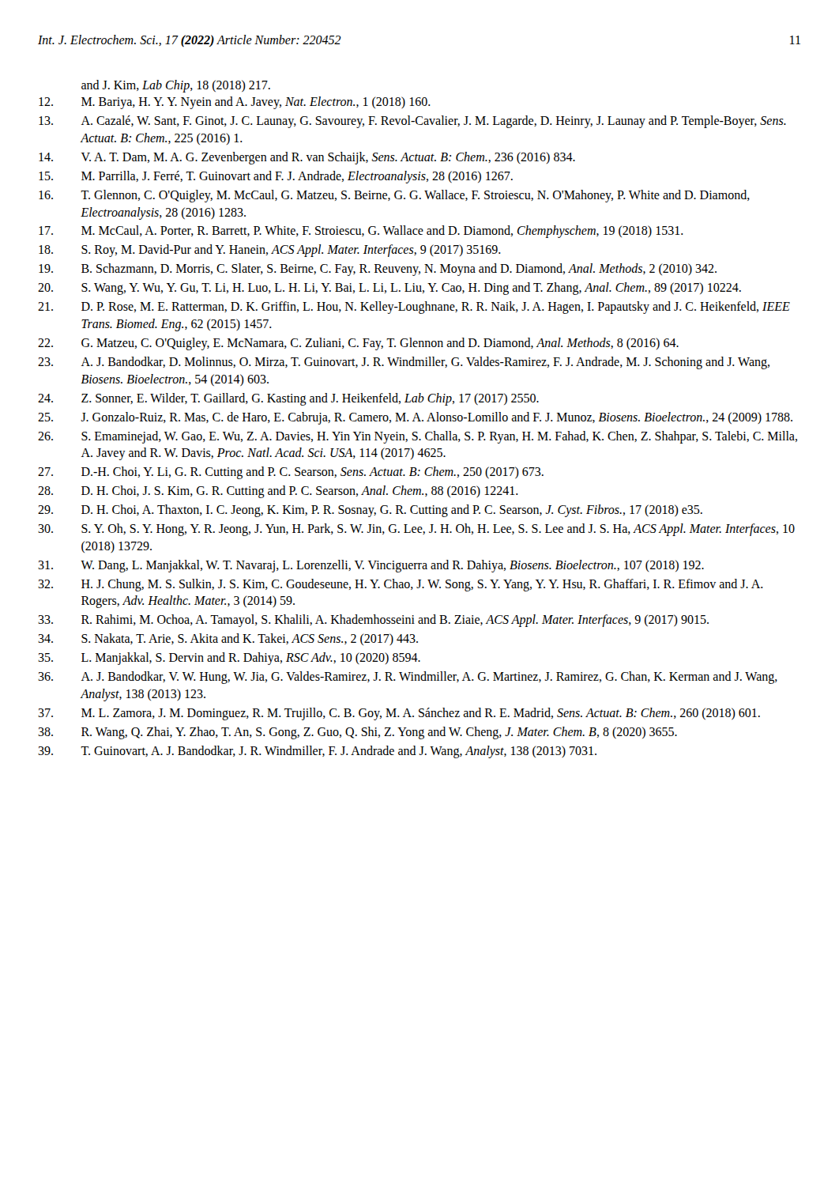Int. J. Electrochem. Sci., 17 (2022) Article Number: 220452
11
and J. Kim, Lab Chip, 18 (2018) 217.
12. M. Bariya, H. Y. Y. Nyein and A. Javey, Nat. Electron., 1 (2018) 160.
13. A. Cazalé, W. Sant, F. Ginot, J. C. Launay, G. Savourey, F. Revol-Cavalier, J. M. Lagarde, D. Heinry, J. Launay and P. Temple-Boyer, Sens. Actuat. B: Chem., 225 (2016) 1.
14. V. A. T. Dam, M. A. G. Zevenbergen and R. van Schaijk, Sens. Actuat. B: Chem., 236 (2016) 834.
15. M. Parrilla, J. Ferré, T. Guinovart and F. J. Andrade, Electroanalysis, 28 (2016) 1267.
16. T. Glennon, C. O'Quigley, M. McCaul, G. Matzeu, S. Beirne, G. G. Wallace, F. Stroiescu, N. O'Mahoney, P. White and D. Diamond, Electroanalysis, 28 (2016) 1283.
17. M. McCaul, A. Porter, R. Barrett, P. White, F. Stroiescu, G. Wallace and D. Diamond, Chemphyschem, 19 (2018) 1531.
18. S. Roy, M. David-Pur and Y. Hanein, ACS Appl. Mater. Interfaces, 9 (2017) 35169.
19. B. Schazmann, D. Morris, C. Slater, S. Beirne, C. Fay, R. Reuveny, N. Moyna and D. Diamond, Anal. Methods, 2 (2010) 342.
20. S. Wang, Y. Wu, Y. Gu, T. Li, H. Luo, L. H. Li, Y. Bai, L. Li, L. Liu, Y. Cao, H. Ding and T. Zhang, Anal. Chem., 89 (2017) 10224.
21. D. P. Rose, M. E. Ratterman, D. K. Griffin, L. Hou, N. Kelley-Loughnane, R. R. Naik, J. A. Hagen, I. Papautsky and J. C. Heikenfeld, IEEE Trans. Biomed. Eng., 62 (2015) 1457.
22. G. Matzeu, C. O'Quigley, E. McNamara, C. Zuliani, C. Fay, T. Glennon and D. Diamond, Anal. Methods, 8 (2016) 64.
23. A. J. Bandodkar, D. Molinnus, O. Mirza, T. Guinovart, J. R. Windmiller, G. Valdes-Ramirez, F. J. Andrade, M. J. Schoning and J. Wang, Biosens. Bioelectron., 54 (2014) 603.
24. Z. Sonner, E. Wilder, T. Gaillard, G. Kasting and J. Heikenfeld, Lab Chip, 17 (2017) 2550.
25. J. Gonzalo-Ruiz, R. Mas, C. de Haro, E. Cabruja, R. Camero, M. A. Alonso-Lomillo and F. J. Munoz, Biosens. Bioelectron., 24 (2009) 1788.
26. S. Emaminejad, W. Gao, E. Wu, Z. A. Davies, H. Yin Yin Nyein, S. Challa, S. P. Ryan, H. M. Fahad, K. Chen, Z. Shahpar, S. Talebi, C. Milla, A. Javey and R. W. Davis, Proc. Natl. Acad. Sci. USA, 114 (2017) 4625.
27. D.-H. Choi, Y. Li, G. R. Cutting and P. C. Searson, Sens. Actuat. B: Chem., 250 (2017) 673.
28. D. H. Choi, J. S. Kim, G. R. Cutting and P. C. Searson, Anal. Chem., 88 (2016) 12241.
29. D. H. Choi, A. Thaxton, I. C. Jeong, K. Kim, P. R. Sosnay, G. R. Cutting and P. C. Searson, J. Cyst. Fibros., 17 (2018) e35.
30. S. Y. Oh, S. Y. Hong, Y. R. Jeong, J. Yun, H. Park, S. W. Jin, G. Lee, J. H. Oh, H. Lee, S. S. Lee and J. S. Ha, ACS Appl. Mater. Interfaces, 10 (2018) 13729.
31. W. Dang, L. Manjakkal, W. T. Navaraj, L. Lorenzelli, V. Vinciguerra and R. Dahiya, Biosens. Bioelectron., 107 (2018) 192.
32. H. J. Chung, M. S. Sulkin, J. S. Kim, C. Goudeseune, H. Y. Chao, J. W. Song, S. Y. Yang, Y. Y. Hsu, R. Ghaffari, I. R. Efimov and J. A. Rogers, Adv. Healthc. Mater., 3 (2014) 59.
33. R. Rahimi, M. Ochoa, A. Tamayol, S. Khalili, A. Khademhosseini and B. Ziaie, ACS Appl. Mater. Interfaces, 9 (2017) 9015.
34. S. Nakata, T. Arie, S. Akita and K. Takei, ACS Sens., 2 (2017) 443.
35. L. Manjakkal, S. Dervin and R. Dahiya, RSC Adv., 10 (2020) 8594.
36. A. J. Bandodkar, V. W. Hung, W. Jia, G. Valdes-Ramirez, J. R. Windmiller, A. G. Martinez, J. Ramirez, G. Chan, K. Kerman and J. Wang, Analyst, 138 (2013) 123.
37. M. L. Zamora, J. M. Dominguez, R. M. Trujillo, C. B. Goy, M. A. Sánchez and R. E. Madrid, Sens. Actuat. B: Chem., 260 (2018) 601.
38. R. Wang, Q. Zhai, Y. Zhao, T. An, S. Gong, Z. Guo, Q. Shi, Z. Yong and W. Cheng, J. Mater. Chem. B, 8 (2020) 3655.
39. T. Guinovart, A. J. Bandodkar, J. R. Windmiller, F. J. Andrade and J. Wang, Analyst, 138 (2013) 7031.